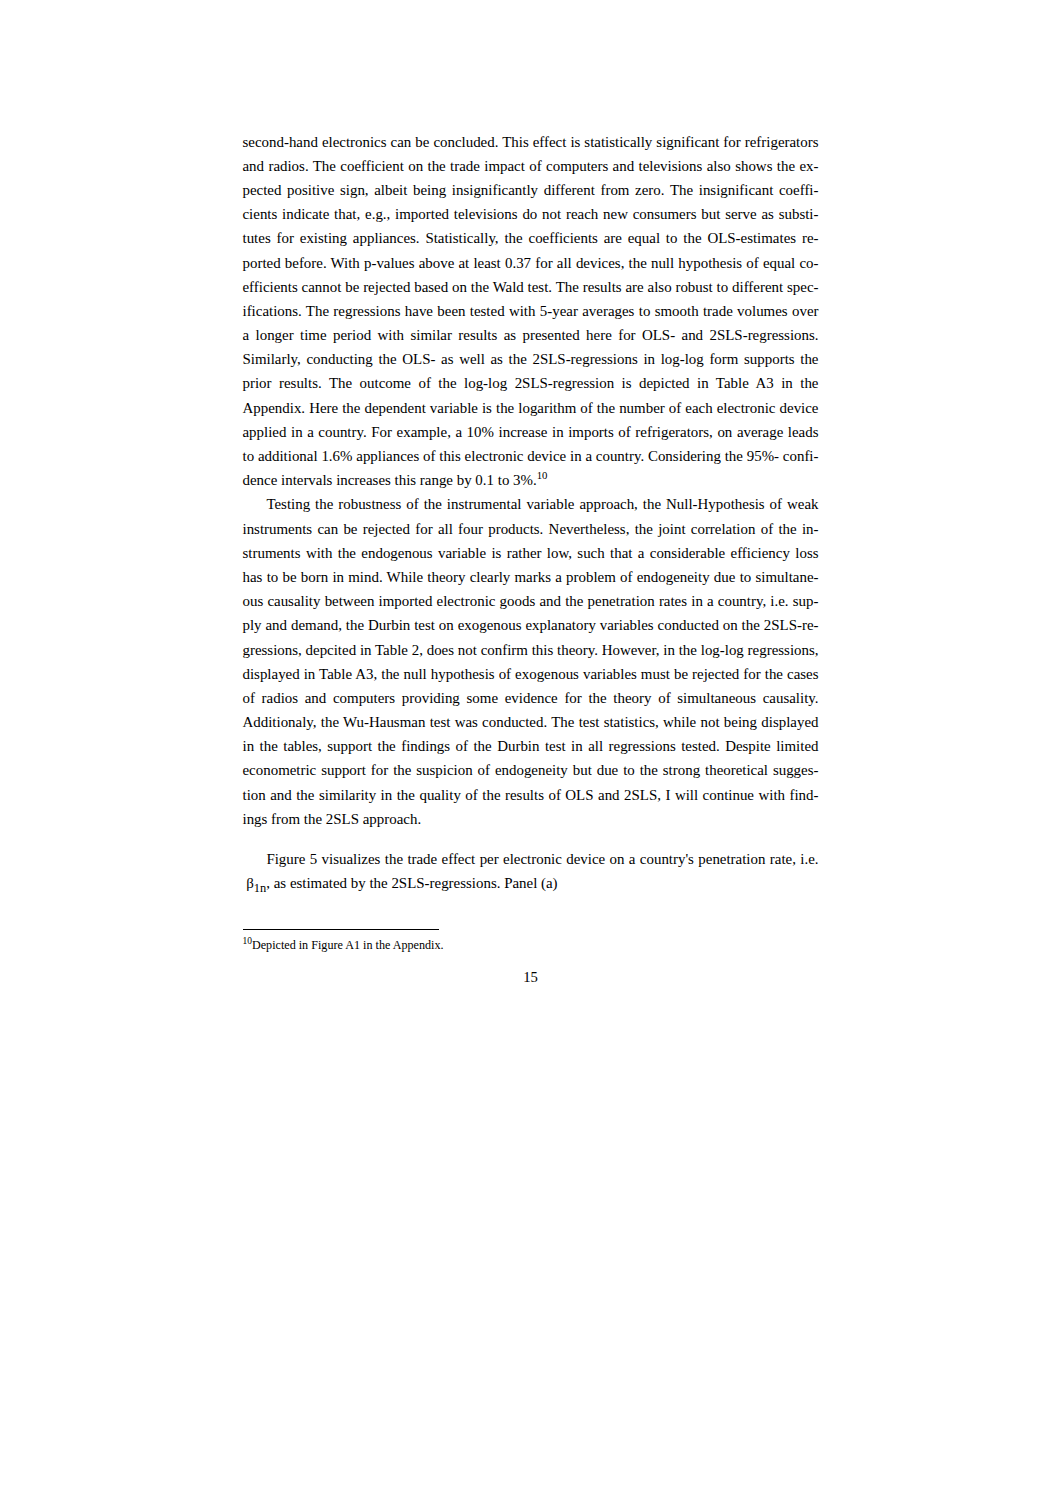second-hand electronics can be concluded. This effect is statistically significant for refrigerators and radios. The coefficient on the trade impact of computers and televisions also shows the expected positive sign, albeit being insignificantly different from zero. The insignificant coefficients indicate that, e.g., imported televisions do not reach new consumers but serve as substitutes for existing appliances. Statistically, the coefficients are equal to the OLS-estimates reported before. With p-values above at least 0.37 for all devices, the null hypothesis of equal coefficients cannot be rejected based on the Wald test. The results are also robust to different specifications. The regressions have been tested with 5-year averages to smooth trade volumes over a longer time period with similar results as presented here for OLS- and 2SLS-regressions. Similarly, conducting the OLS- as well as the 2SLS-regressions in log-log form supports the prior results. The outcome of the log-log 2SLS-regression is depicted in Table A3 in the Appendix. Here the dependent variable is the logarithm of the number of each electronic device applied in a country. For example, a 10% increase in imports of refrigerators, on average leads to additional 1.6% appliances of this electronic device in a country. Considering the 95%- confidence intervals increases this range by 0.1 to 3%.10
Testing the robustness of the instrumental variable approach, the Null-Hypothesis of weak instruments can be rejected for all four products. Nevertheless, the joint correlation of the instruments with the endogenous variable is rather low, such that a considerable efficiency loss has to be born in mind. While theory clearly marks a problem of endogeneity due to simultaneous causality between imported electronic goods and the penetration rates in a country, i.e. supply and demand, the Durbin test on exogenous explanatory variables conducted on the 2SLS-regressions, depcited in Table 2, does not confirm this theory. However, in the log-log regressions, displayed in Table A3, the null hypothesis of exogenous variables must be rejected for the cases of radios and computers providing some evidence for the theory of simultaneous causality. Additionaly, the Wu-Hausman test was conducted. The test statistics, while not being displayed in the tables, support the findings of the Durbin test in all regressions tested. Despite limited econometric support for the suspicion of endogeneity but due to the strong theoretical suggestion and the similarity in the quality of the results of OLS and 2SLS, I will continue with findings from the 2SLS approach.
Figure 5 visualizes the trade effect per electronic device on a country's penetration rate, i.e. β1n, as estimated by the 2SLS-regressions. Panel (a)
10Depicted in Figure A1 in the Appendix.
15